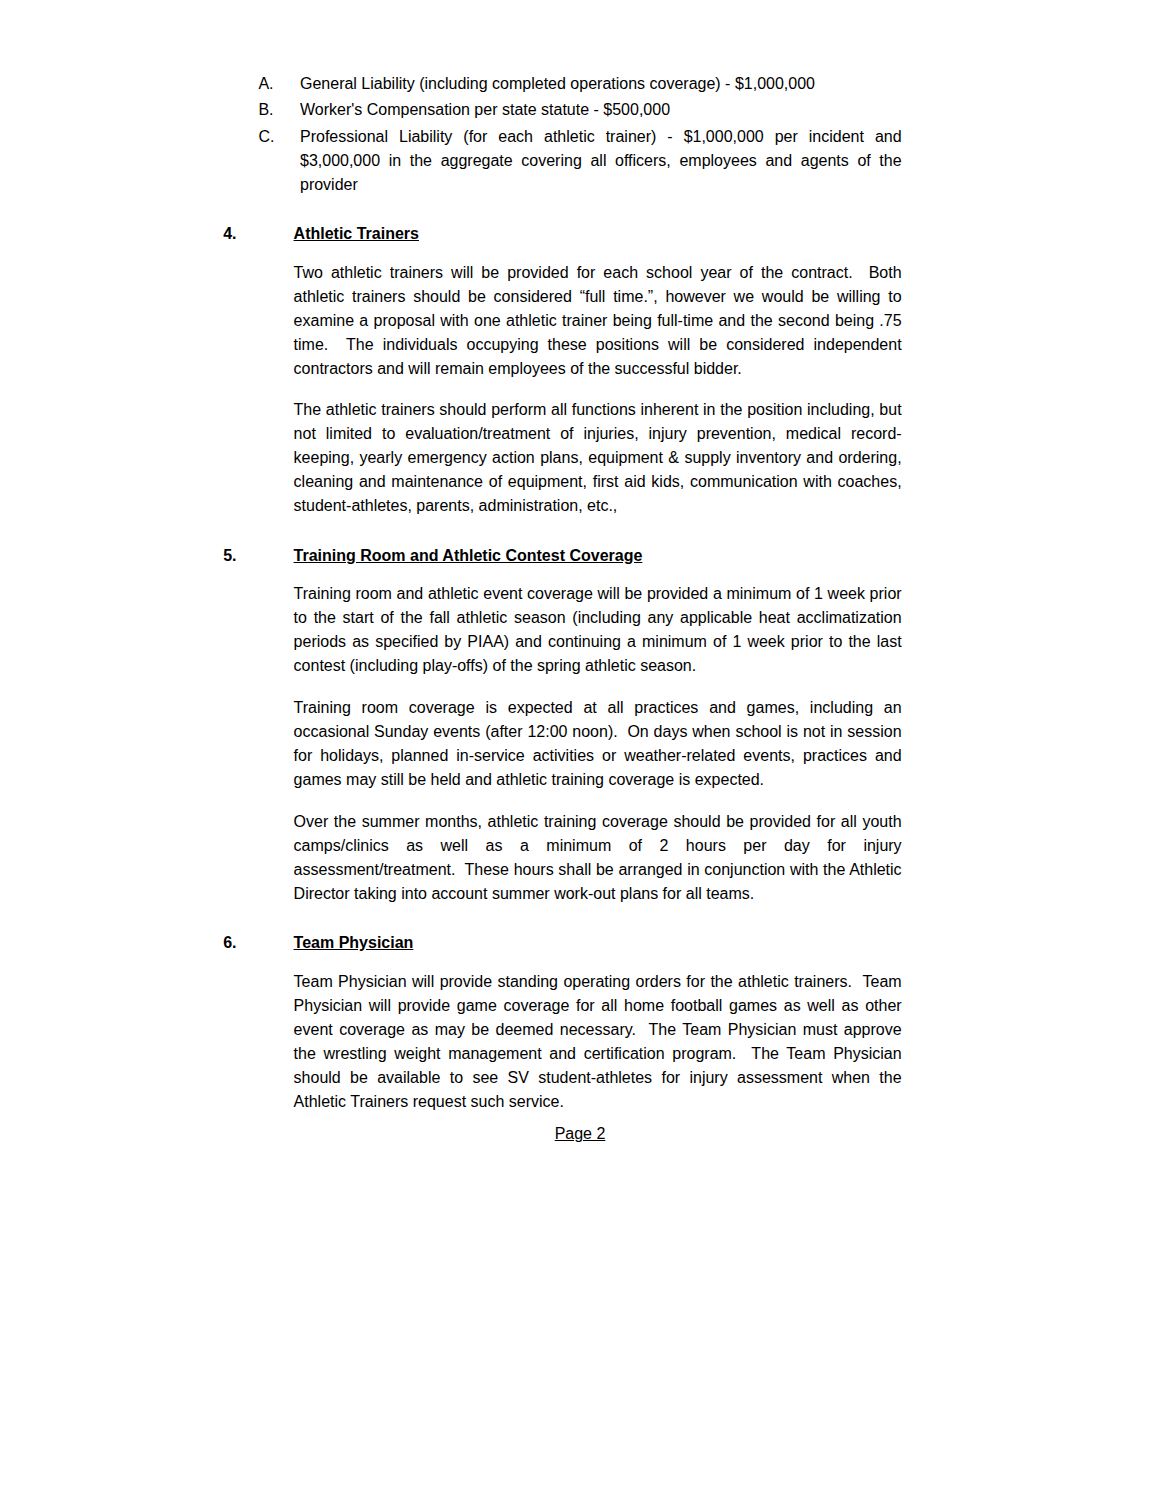A. General Liability (including completed operations coverage) - $1,000,000
B. Worker's Compensation per state statute - $500,000
C. Professional Liability (for each athletic trainer) - $1,000,000 per incident and $3,000,000 in the aggregate covering all officers, employees and agents of the provider
4. Athletic Trainers
Two athletic trainers will be provided for each school year of the contract. Both athletic trainers should be considered “full time.”, however we would be willing to examine a proposal with one athletic trainer being full-time and the second being .75 time. The individuals occupying these positions will be considered independent contractors and will remain employees of the successful bidder.
The athletic trainers should perform all functions inherent in the position including, but not limited to evaluation/treatment of injuries, injury prevention, medical record-keeping, yearly emergency action plans, equipment & supply inventory and ordering, cleaning and maintenance of equipment, first aid kids, communication with coaches, student-athletes, parents, administration, etc.,
5. Training Room and Athletic Contest Coverage
Training room and athletic event coverage will be provided a minimum of 1 week prior to the start of the fall athletic season (including any applicable heat acclimatization periods as specified by PIAA) and continuing a minimum of 1 week prior to the last contest (including play-offs) of the spring athletic season.
Training room coverage is expected at all practices and games, including an occasional Sunday events (after 12:00 noon). On days when school is not in session for holidays, planned in-service activities or weather-related events, practices and games may still be held and athletic training coverage is expected.
Over the summer months, athletic training coverage should be provided for all youth camps/clinics as well as a minimum of 2 hours per day for injury assessment/treatment. These hours shall be arranged in conjunction with the Athletic Director taking into account summer work-out plans for all teams.
6. Team Physician
Team Physician will provide standing operating orders for the athletic trainers. Team Physician will provide game coverage for all home football games as well as other event coverage as may be deemed necessary. The Team Physician must approve the wrestling weight management and certification program. The Team Physician should be available to see SV student-athletes for injury assessment when the Athletic Trainers request such service.
Page 2